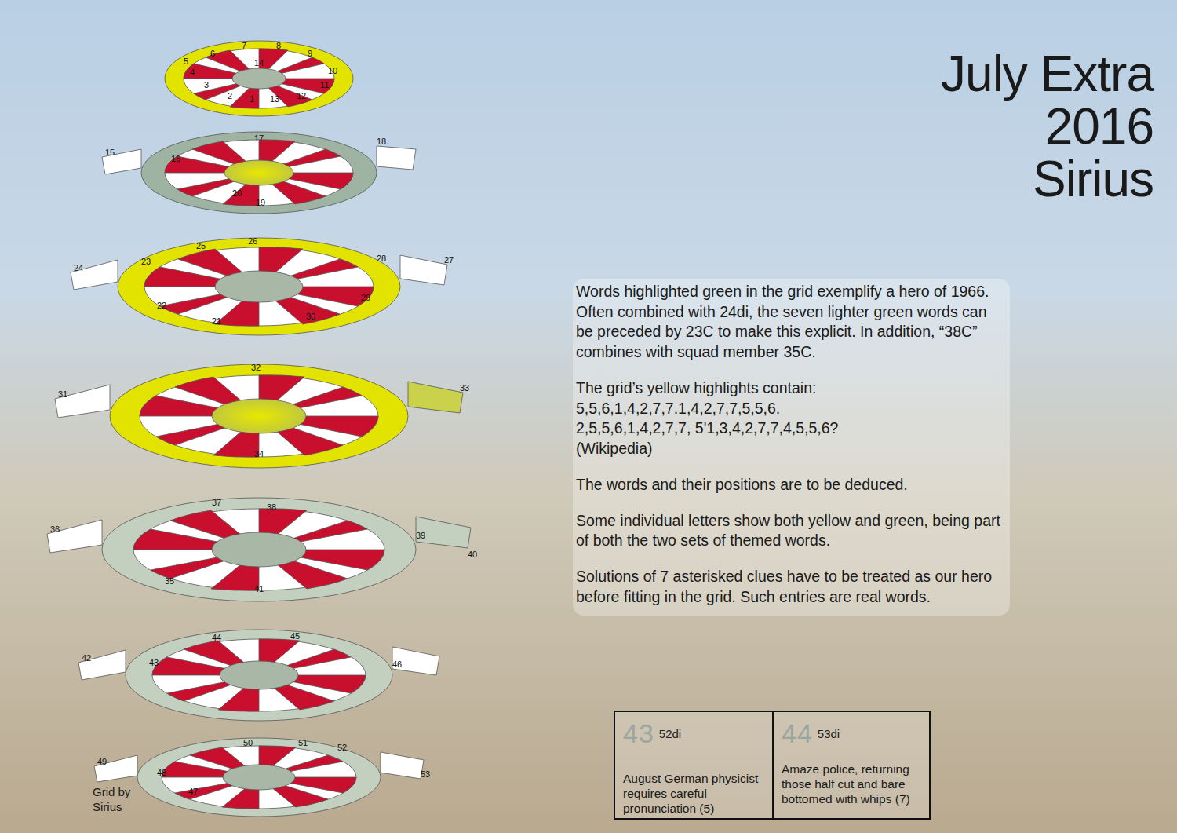July Extra
2016
Sirius
14 5 4 3 2 1 6 7 8 9 10 11 12 13
15 16 17 18 19 20
24 23 25 26 28 27 29 30 21 22
31 32 33 34
36 37 38 39 40 41 35
42 43 44 45 46
49 48 47 50 51 52 53
Grid by
Sirius
Words highlighted green in the grid exemplify a hero of 1966. Often combined with 24di, the seven lighter green words can be preceded by 23C to make this explicit. In addition, “38C” combines with squad member 35C.
The grid’s yellow highlights contain:
5,5,6,1,4,2,7,7.1,4,2,7,7,5,5,6.
2,5,5,6,1,4,2,7,7, 5'1,3,4,2,7,7,4,5,5,6?
(Wikipedia)
The words and their positions are to be deduced.
Some individual letters show both yellow and green, being part of both the two sets of themed words.
Solutions of 7 asterisked clues have to be treated as our hero before fitting in the grid. Such entries are real words.
4352di
August German physicist requires careful pronunciation (5)
4453di
Amaze police, returning those half cut and bare bottomed with whips (7)